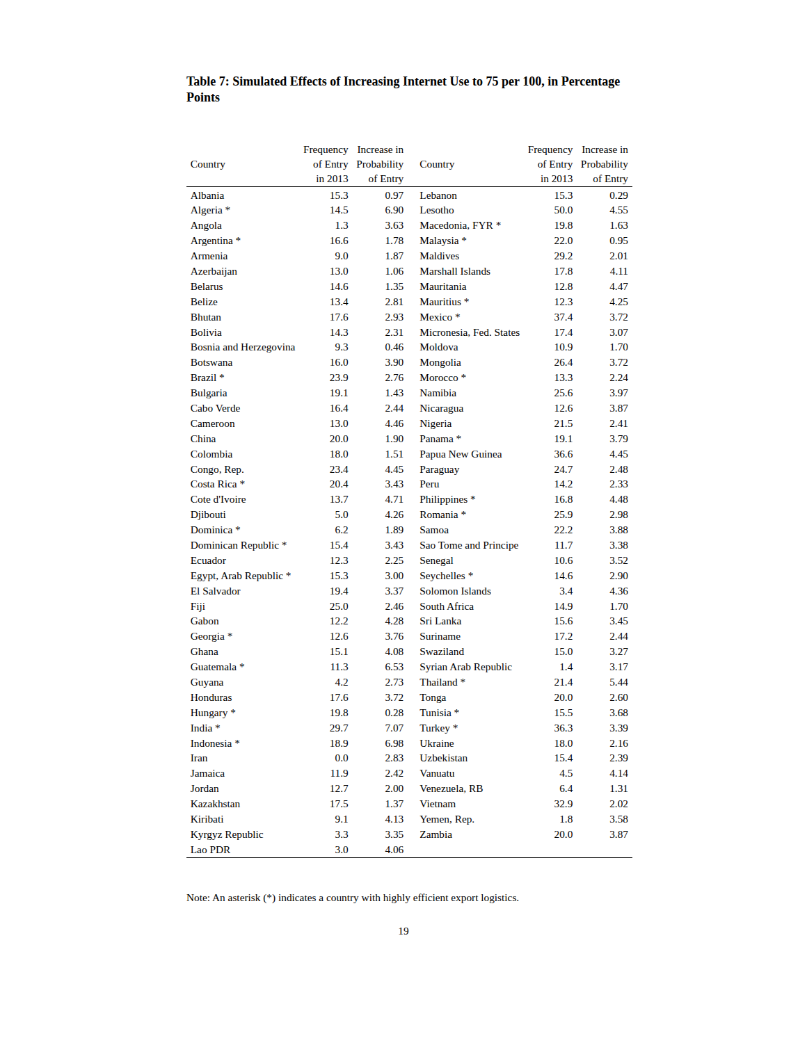Table 7: Simulated Effects of Increasing Internet Use to 75 per 100, in Percentage Points
| | Frequency | Increase in | | | Frequency | Increase in |
| --- | --- | --- | --- | --- | --- | --- |
| Country | of Entry | Probability | | Country | of Entry | Probability |
| | in 2013 | of Entry | | | in 2013 | of Entry |
| Albania | 15.3 | 0.97 | | Lebanon | 15.3 | 0.29 |
| Algeria * | 14.5 | 6.90 | | Lesotho | 50.0 | 4.55 |
| Angola | 1.3 | 3.63 | | Macedonia, FYR * | 19.8 | 1.63 |
| Argentina * | 16.6 | 1.78 | | Malaysia * | 22.0 | 0.95 |
| Armenia | 9.0 | 1.87 | | Maldives | 29.2 | 2.01 |
| Azerbaijan | 13.0 | 1.06 | | Marshall Islands | 17.8 | 4.11 |
| Belarus | 14.6 | 1.35 | | Mauritania | 12.8 | 4.47 |
| Belize | 13.4 | 2.81 | | Mauritius * | 12.3 | 4.25 |
| Bhutan | 17.6 | 2.93 | | Mexico * | 37.4 | 3.72 |
| Bolivia | 14.3 | 2.31 | | Micronesia, Fed. States | 17.4 | 3.07 |
| Bosnia and Herzegovina | 9.3 | 0.46 | | Moldova | 10.9 | 1.70 |
| Botswana | 16.0 | 3.90 | | Mongolia | 26.4 | 3.72 |
| Brazil * | 23.9 | 2.76 | | Morocco * | 13.3 | 2.24 |
| Bulgaria | 19.1 | 1.43 | | Namibia | 25.6 | 3.97 |
| Cabo Verde | 16.4 | 2.44 | | Nicaragua | 12.6 | 3.87 |
| Cameroon | 13.0 | 4.46 | | Nigeria | 21.5 | 2.41 |
| China | 20.0 | 1.90 | | Panama * | 19.1 | 3.79 |
| Colombia | 18.0 | 1.51 | | Papua New Guinea | 36.6 | 4.45 |
| Congo, Rep. | 23.4 | 4.45 | | Paraguay | 24.7 | 2.48 |
| Costa Rica * | 20.4 | 3.43 | | Peru | 14.2 | 2.33 |
| Cote d'Ivoire | 13.7 | 4.71 | | Philippines * | 16.8 | 4.48 |
| Djibouti | 5.0 | 4.26 | | Romania * | 25.9 | 2.98 |
| Dominica * | 6.2 | 1.89 | | Samoa | 22.2 | 3.88 |
| Dominican Republic * | 15.4 | 3.43 | | Sao Tome and Principe | 11.7 | 3.38 |
| Ecuador | 12.3 | 2.25 | | Senegal | 10.6 | 3.52 |
| Egypt, Arab Republic * | 15.3 | 3.00 | | Seychelles * | 14.6 | 2.90 |
| El Salvador | 19.4 | 3.37 | | Solomon Islands | 3.4 | 4.36 |
| Fiji | 25.0 | 2.46 | | South Africa | 14.9 | 1.70 |
| Gabon | 12.2 | 4.28 | | Sri Lanka | 15.6 | 3.45 |
| Georgia * | 12.6 | 3.76 | | Suriname | 17.2 | 2.44 |
| Ghana | 15.1 | 4.08 | | Swaziland | 15.0 | 3.27 |
| Guatemala * | 11.3 | 6.53 | | Syrian Arab Republic | 1.4 | 3.17 |
| Guyana | 4.2 | 2.73 | | Thailand * | 21.4 | 5.44 |
| Honduras | 17.6 | 3.72 | | Tonga | 20.0 | 2.60 |
| Hungary * | 19.8 | 0.28 | | Tunisia * | 15.5 | 3.68 |
| India * | 29.7 | 7.07 | | Turkey * | 36.3 | 3.39 |
| Indonesia * | 18.9 | 6.98 | | Ukraine | 18.0 | 2.16 |
| Iran | 0.0 | 2.83 | | Uzbekistan | 15.4 | 2.39 |
| Jamaica | 11.9 | 2.42 | | Vanuatu | 4.5 | 4.14 |
| Jordan | 12.7 | 2.00 | | Venezuela, RB | 6.4 | 1.31 |
| Kazakhstan | 17.5 | 1.37 | | Vietnam | 32.9 | 2.02 |
| Kiribati | 9.1 | 4.13 | | Yemen, Rep. | 1.8 | 3.58 |
| Kyrgyz Republic | 3.3 | 3.35 | | Zambia | 20.0 | 3.87 |
| Lao PDR | 3.0 | 4.06 | | | | |
Note: An asterisk (*) indicates a country with highly efficient export logistics.
19